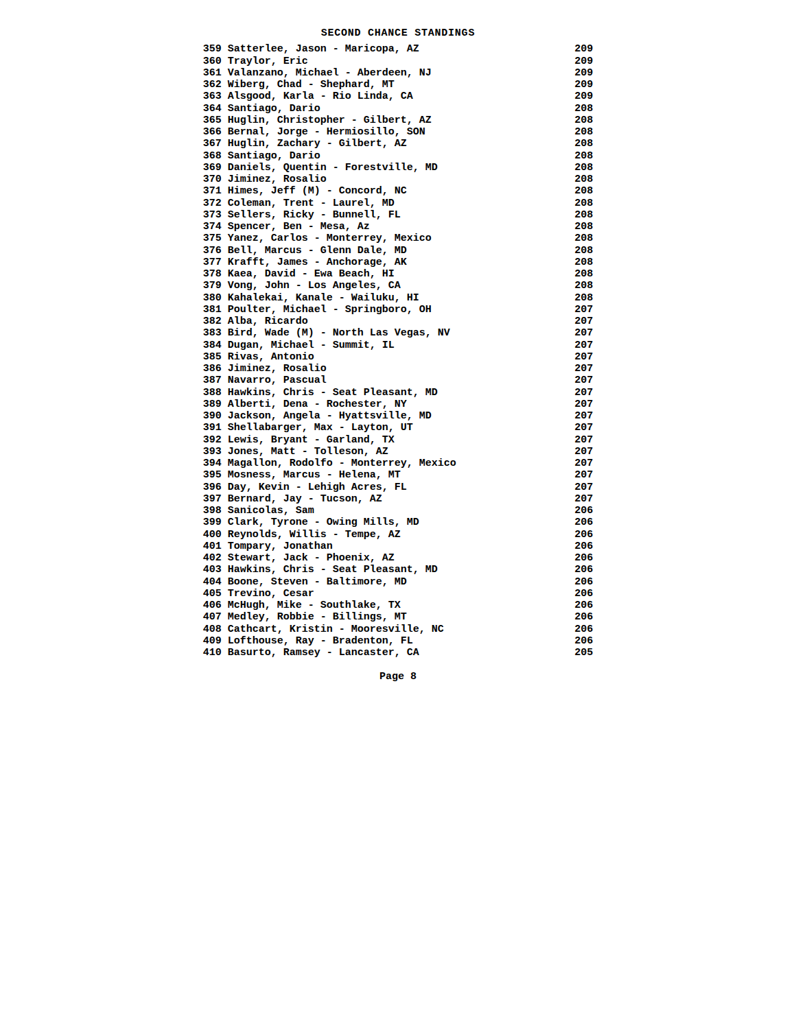SECOND CHANCE STANDINGS
| 359 | Satterlee, Jason - Maricopa, AZ | 209 |
| 360 | Traylor, Eric | 209 |
| 361 | Valanzano, Michael - Aberdeen, NJ | 209 |
| 362 | Wiberg, Chad - Shephard, MT | 209 |
| 363 | Alsgood, Karla - Rio Linda, CA | 209 |
| 364 | Santiago, Dario | 208 |
| 365 | Huglin, Christopher - Gilbert, AZ | 208 |
| 366 | Bernal, Jorge - Hermiosillo, SON | 208 |
| 367 | Huglin, Zachary - Gilbert, AZ | 208 |
| 368 | Santiago, Dario | 208 |
| 369 | Daniels, Quentin - Forestville, MD | 208 |
| 370 | Jiminez, Rosalio | 208 |
| 371 | Himes, Jeff (M) - Concord, NC | 208 |
| 372 | Coleman, Trent - Laurel, MD | 208 |
| 373 | Sellers, Ricky - Bunnell, FL | 208 |
| 374 | Spencer, Ben - Mesa, Az | 208 |
| 375 | Yanez, Carlos - Monterrey, Mexico | 208 |
| 376 | Bell, Marcus - Glenn Dale, MD | 208 |
| 377 | Krafft, James - Anchorage, AK | 208 |
| 378 | Kaea, David - Ewa Beach, HI | 208 |
| 379 | Vong, John - Los Angeles, CA | 208 |
| 380 | Kahalekai, Kanale - Wailuku, HI | 208 |
| 381 | Poulter, Michael - Springboro, OH | 207 |
| 382 | Alba, Ricardo | 207 |
| 383 | Bird, Wade (M) - North Las Vegas, NV | 207 |
| 384 | Dugan, Michael - Summit, IL | 207 |
| 385 | Rivas, Antonio | 207 |
| 386 | Jiminez, Rosalio | 207 |
| 387 | Navarro, Pascual | 207 |
| 388 | Hawkins, Chris - Seat Pleasant, MD | 207 |
| 389 | Alberti, Dena - Rochester, NY | 207 |
| 390 | Jackson, Angela - Hyattsville, MD | 207 |
| 391 | Shellabarger, Max - Layton, UT | 207 |
| 392 | Lewis, Bryant - Garland, TX | 207 |
| 393 | Jones, Matt - Tolleson, AZ | 207 |
| 394 | Magallon, Rodolfo - Monterrey, Mexico | 207 |
| 395 | Mosness, Marcus - Helena, MT | 207 |
| 396 | Day, Kevin - Lehigh Acres, FL | 207 |
| 397 | Bernard, Jay - Tucson, AZ | 207 |
| 398 | Sanicolas, Sam | 206 |
| 399 | Clark, Tyrone - Owing Mills, MD | 206 |
| 400 | Reynolds, Willis - Tempe, AZ | 206 |
| 401 | Tompary, Jonathan | 206 |
| 402 | Stewart, Jack - Phoenix, AZ | 206 |
| 403 | Hawkins, Chris - Seat Pleasant, MD | 206 |
| 404 | Boone, Steven - Baltimore, MD | 206 |
| 405 | Trevino, Cesar | 206 |
| 406 | McHugh, Mike - Southlake, TX | 206 |
| 407 | Medley, Robbie - Billings, MT | 206 |
| 408 | Cathcart, Kristin - Mooresville, NC | 206 |
| 409 | Lofthouse, Ray - Bradenton, FL | 206 |
| 410 | Basurto, Ramsey - Lancaster, CA | 205 |
Page 8